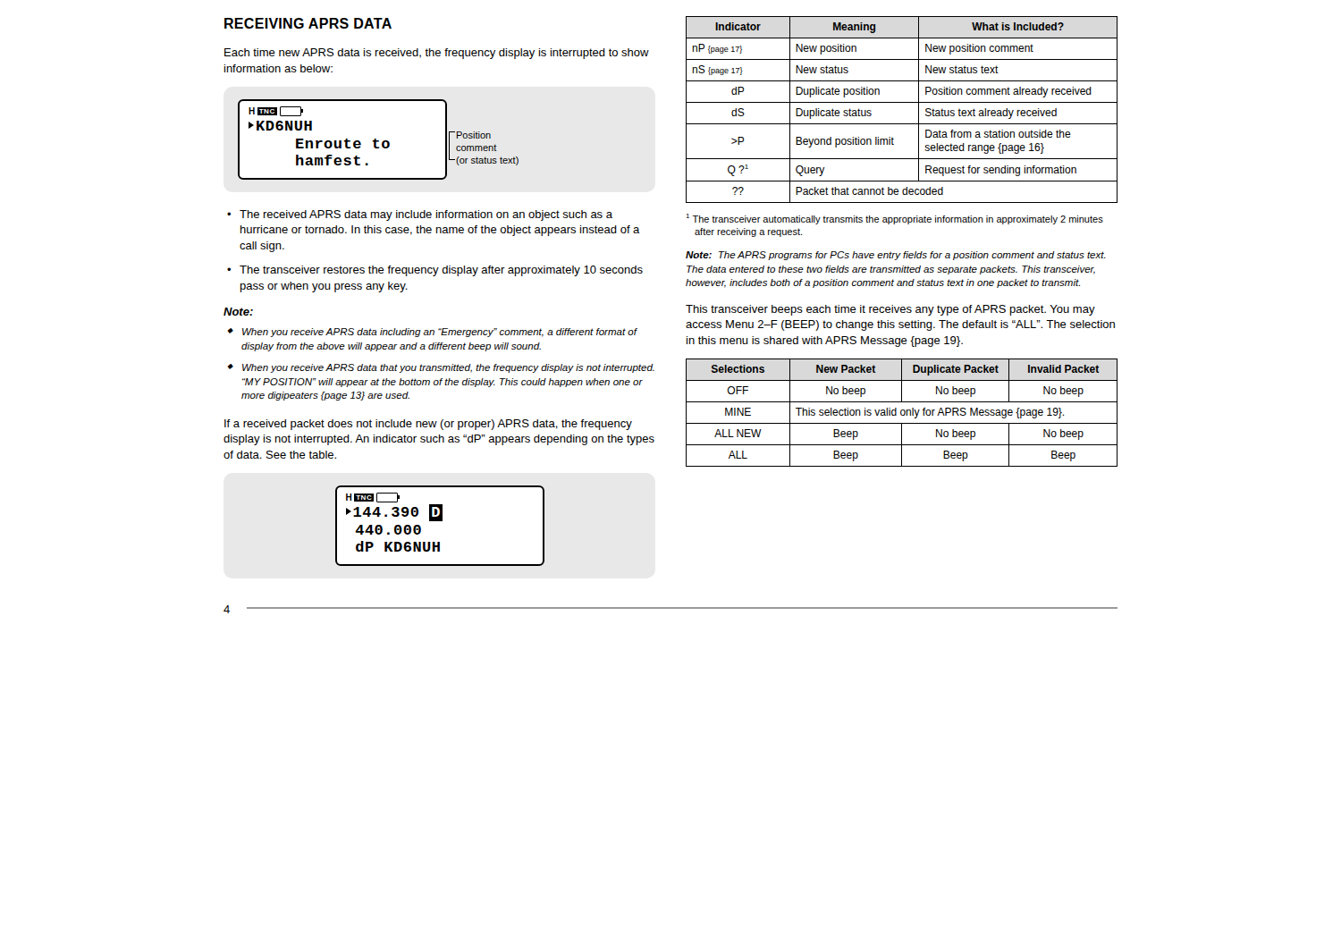RECEIVING APRS DATA
Each time new APRS data is received, the frequency display is interrupted to show information as below:
H TNC
KD6NUH
Enroute to
hamfest.
Position
comment
(or status text)
The received APRS data may include information on an object such as a hurricane or tornado. In this case, the name of the object appears instead of a call sign.
The transceiver restores the frequency display after approximately 10 seconds pass or when you press any key.
Note:
When you receive APRS data including an “Emergency” comment, a different format of display from the above will appear and a different beep will sound.
When you receive APRS data that you transmitted, the frequency display is not interrupted. “MY POSITION” will appear at the bottom of the display. This could happen when one or more digipeaters {page 13} are used.
If a received packet does not include new (or proper) APRS data, the frequency display is not interrupted. An indicator such as “dP” appears depending on the types of data. See the table.
H TNC
144.390 D
440.000
dP KD6NUH
| Indicator | Meaning | What is Included? |
| --- | --- | --- |
| nP {page 17} | New position | New position comment |
| nS {page 17} | New status | New status text |
| dP | Duplicate position | Position comment already received |
| dS | Duplicate status | Status text already received |
| >P | Beyond position limit | Data from a station outside the selected range {page 16} |
| Q ? 1 | Query | Request for sending information |
| ?? | Packet that cannot be decoded |
1 The transceiver automatically transmits the appropriate information in approximately 2 minutes after receiving a request.
Note: The APRS programs for PCs have entry fields for a position comment and status text. The data entered to these two fields are transmitted as separate packets. This transceiver, however, includes both of a position comment and status text in one packet to transmit.
This transceiver beeps each time it receives any type of APRS packet. You may access Menu 2–F (BEEP) to change this setting. The default is “ALL”. The selection in this menu is shared with APRS Message {page 19}.
| Selections | New Packet | Duplicate Packet | Invalid Packet |
| --- | --- | --- | --- |
| OFF | No beep | No beep | No beep |
| MINE | This selection is valid only for APRS Message {page 19}. |
| ALL NEW | Beep | No beep | No beep |
| ALL | Beep | Beep | Beep |
4